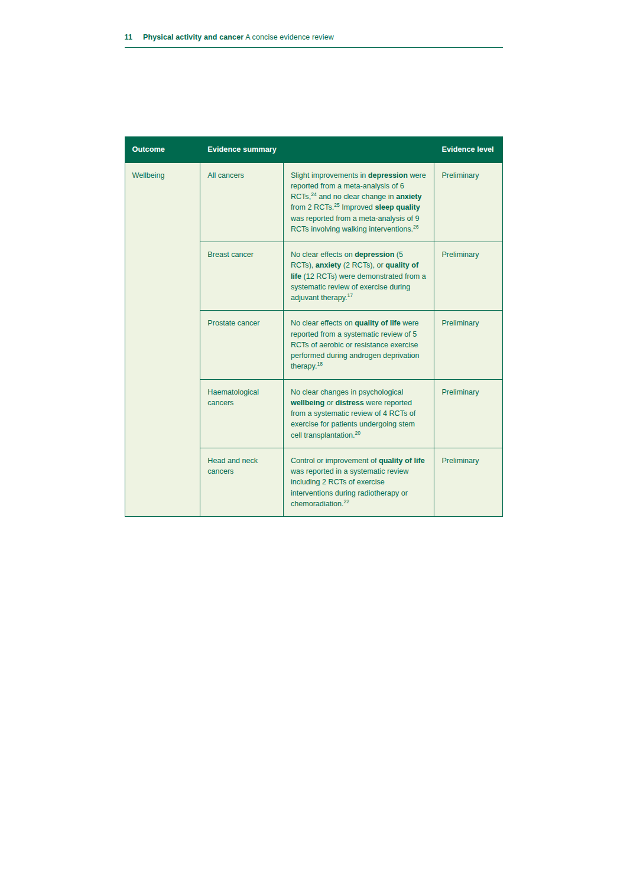11 Physical activity and cancer A concise evidence review
| Outcome | Evidence summary | Evidence level |
| --- | --- | --- |
| Wellbeing | All cancers | Slight improvements in depression were reported from a meta-analysis of 6 RCTs, 24 and no clear change in anxiety from 2 RCTs. 25 Improved sleep quality was reported from a meta-analysis of 9 RCTs involving walking interventions. 26 | Preliminary |
| Breast cancer | No clear effects on depression (5 RCTs), anxiety (2 RCTs), or quality of life (12 RCTs) were demonstrated from a systematic review of exercise during adjuvant therapy. 17 | Preliminary |
| Prostate cancer | No clear effects on quality of life were reported from a systematic review of 5 RCTs of aerobic or resistance exercise performed during androgen deprivation therapy. 18 | Preliminary |
| Haematological cancers | No clear changes in psychological wellbeing or distress were reported from a systematic review of 4 RCTs of exercise for patients undergoing stem cell transplantation. 20 | Preliminary |
| Head and neck cancers | Control or improvement of quality of life was reported in a systematic review including 2 RCTs of exercise interventions during radiotherapy or chemoradiation. 22 | Preliminary |